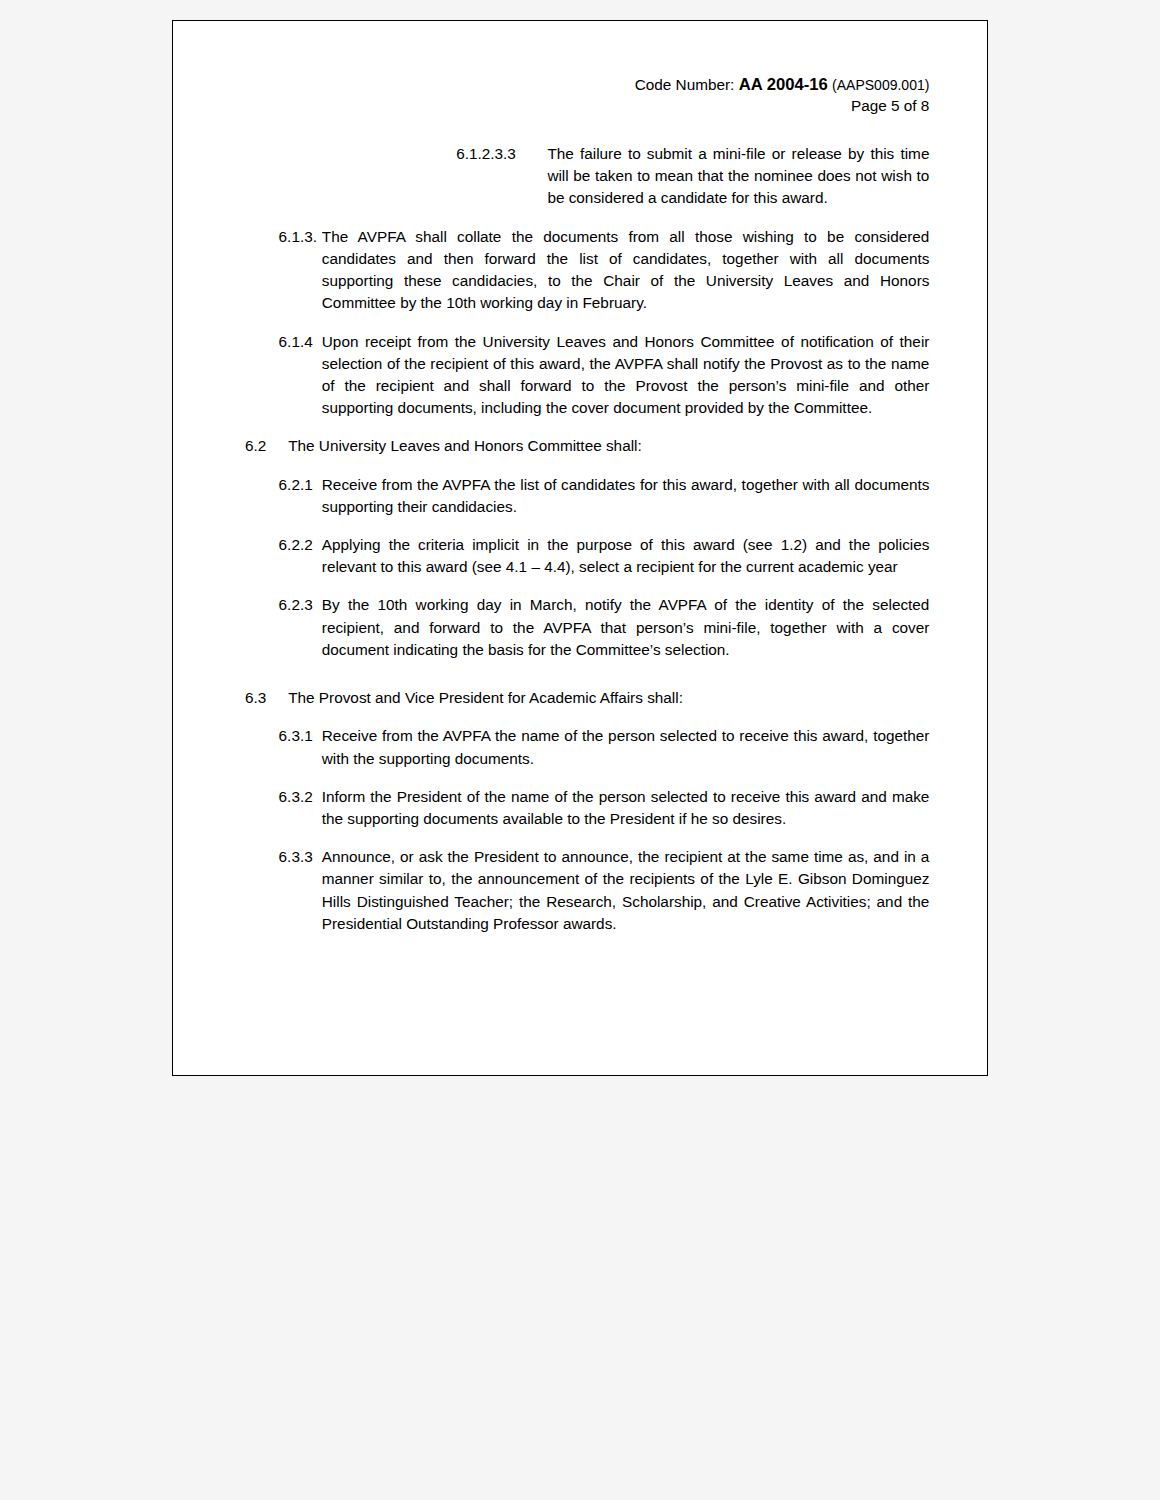Code Number: AA 2004-16 (AAPS009.001)
Page 5 of 8
6.1.2.3.3
The failure to submit a mini-file or release by this time will be taken to mean that the nominee does not wish to be considered a candidate for this award.
6.1.3.
The AVPFA shall collate the documents from all those wishing to be considered candidates and then forward the list of candidates, together with all documents supporting these candidacies, to the Chair of the University Leaves and Honors Committee by the 10th working day in February.
6.1.4
Upon receipt from the University Leaves and Honors Committee of notification of their selection of the recipient of this award, the AVPFA shall notify the Provost as to the name of the recipient and shall forward to the Provost the person’s mini-file and other supporting documents, including the cover document provided by the Committee.
6.2
The University Leaves and Honors Committee shall:
6.2.1
Receive from the AVPFA the list of candidates for this award, together with all documents supporting their candidacies.
6.2.2
Applying the criteria implicit in the purpose of this award (see 1.2) and the policies relevant to this award (see 4.1 – 4.4), select a recipient for the current academic year
6.2.3
By the 10th working day in March, notify the AVPFA of the identity of the selected recipient, and forward to the AVPFA that person’s mini-file, together with a cover document indicating the basis for the Committee’s selection.
6.3
The Provost and Vice President for Academic Affairs shall:
6.3.1
Receive from the AVPFA the name of the person selected to receive this award, together with the supporting documents.
6.3.2
Inform the President of the name of the person selected to receive this award and make the supporting documents available to the President if he so desires.
6.3.3
Announce, or ask the President to announce, the recipient at the same time as, and in a manner similar to, the announcement of the recipients of the Lyle E. Gibson Dominguez Hills Distinguished Teacher; the Research, Scholarship, and Creative Activities; and the Presidential Outstanding Professor awards.